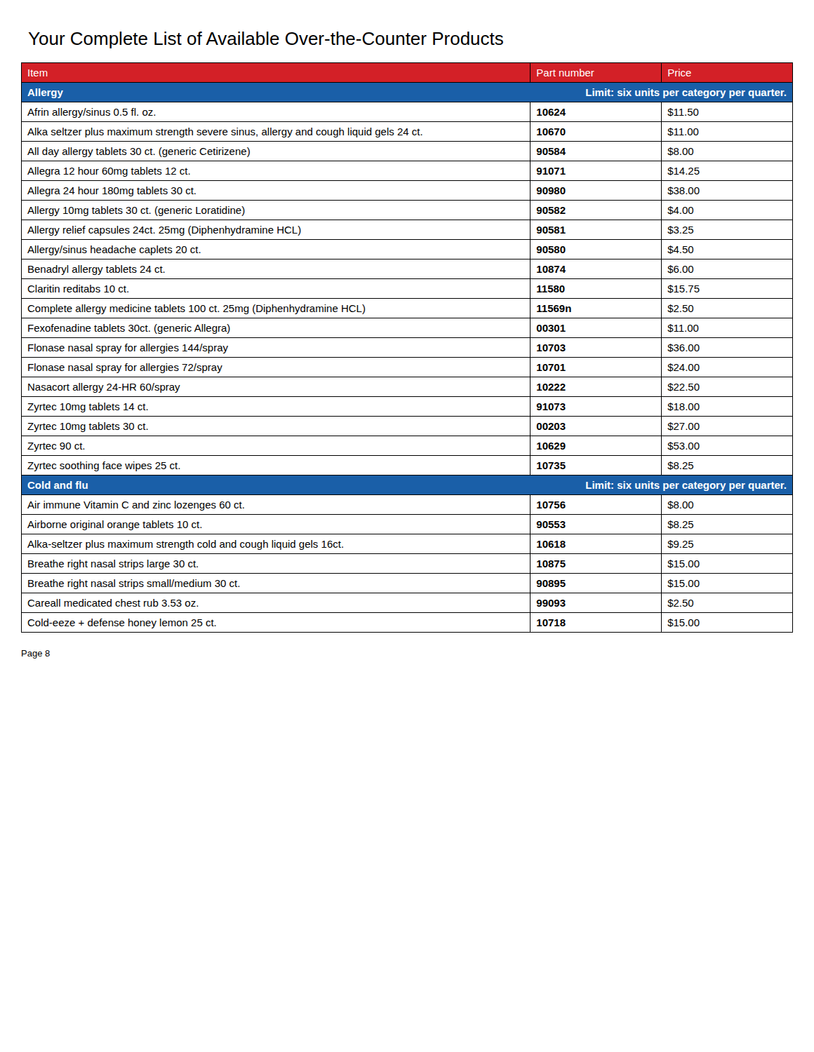Your Complete List of Available Over-the-Counter Products
| Item | Part number | Price |
| --- | --- | --- |
| Allergy Limit: six units per category per quarter. |
| Afrin allergy/sinus 0.5 fl. oz. | 10624 | $11.50 |
| Alka seltzer plus maximum strength severe sinus, allergy and cough liquid gels 24 ct. | 10670 | $11.00 |
| All day allergy tablets 30 ct. (generic Cetirizene) | 90584 | $8.00 |
| Allegra 12 hour 60mg tablets 12 ct. | 91071 | $14.25 |
| Allegra 24 hour 180mg tablets 30 ct. | 90980 | $38.00 |
| Allergy 10mg tablets 30 ct. (generic Loratidine) | 90582 | $4.00 |
| Allergy relief capsules 24ct. 25mg (Diphenhydramine HCL) | 90581 | $3.25 |
| Allergy/sinus headache caplets 20 ct. | 90580 | $4.50 |
| Benadryl allergy tablets 24 ct. | 10874 | $6.00 |
| Claritin reditabs 10 ct. | 11580 | $15.75 |
| Complete allergy medicine tablets 100 ct. 25mg (Diphenhydramine HCL) | 11569n | $2.50 |
| Fexofenadine tablets 30ct. (generic Allegra) | 00301 | $11.00 |
| Flonase nasal spray for allergies 144/spray | 10703 | $36.00 |
| Flonase nasal spray for allergies 72/spray | 10701 | $24.00 |
| Nasacort allergy 24-HR 60/spray | 10222 | $22.50 |
| Zyrtec 10mg tablets 14 ct. | 91073 | $18.00 |
| Zyrtec 10mg tablets 30 ct. | 00203 | $27.00 |
| Zyrtec 90 ct. | 10629 | $53.00 |
| Zyrtec soothing face wipes 25 ct. | 10735 | $8.25 |
| Cold and flu Limit: six units per category per quarter. |
| Air immune Vitamin C and zinc lozenges 60 ct. | 10756 | $8.00 |
| Airborne original orange tablets 10 ct. | 90553 | $8.25 |
| Alka-seltzer plus maximum strength cold and cough liquid gels 16ct. | 10618 | $9.25 |
| Breathe right nasal strips large 30 ct. | 10875 | $15.00 |
| Breathe right nasal strips small/medium 30 ct. | 90895 | $15.00 |
| Careall medicated chest rub 3.53 oz. | 99093 | $2.50 |
| Cold-eeze + defense honey lemon 25 ct. | 10718 | $15.00 |
Page 8